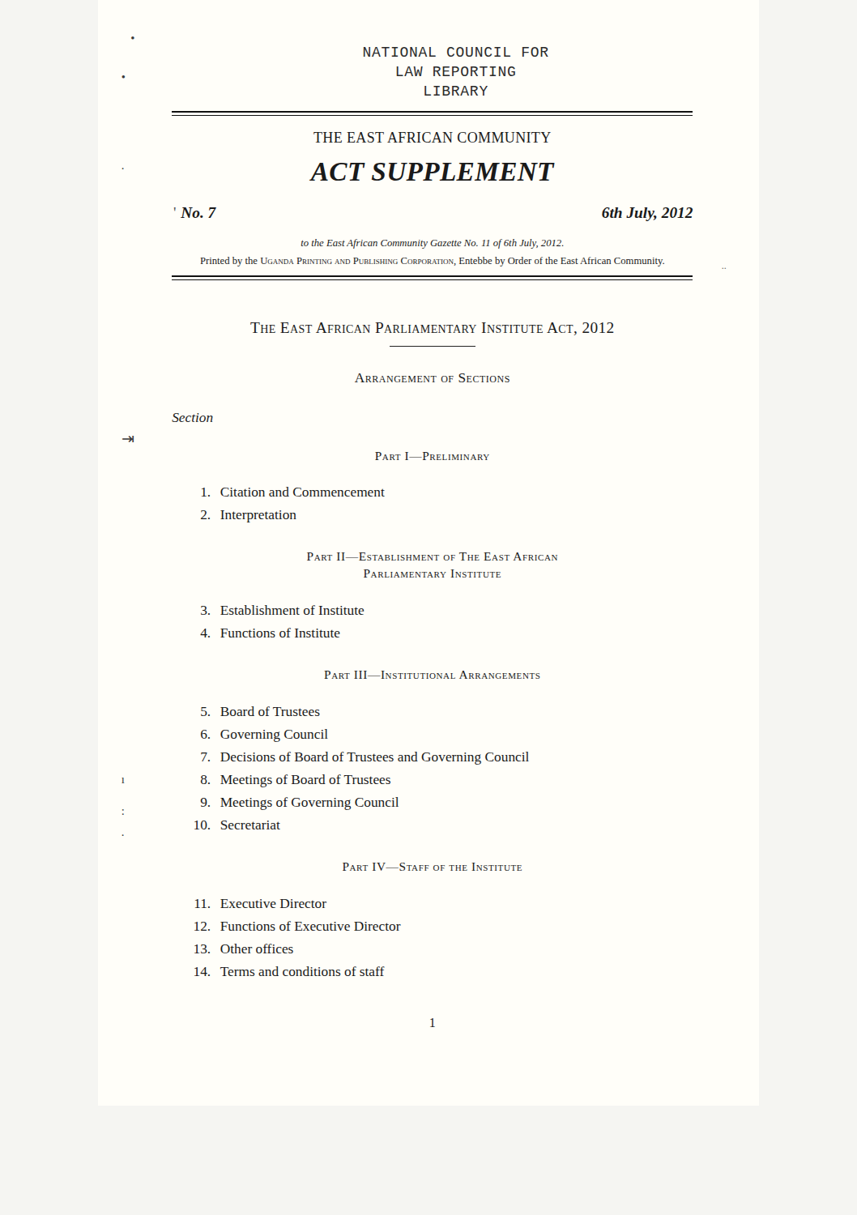• • . ⇥ ı : . ..
NATIONAL COUNCIL FOR LAW REPORTING LIBRARY
THE EAST AFRICAN COMMUNITY
ACT SUPPLEMENT
No. 7 6th July, 2012
to the East African Community Gazette No. 11 of 6th July, 2012.
Printed by the Uganda Printing and Publishing Corporation, Entebbe by Order of the East African Community.
The East African Parliamentary Institute Act, 2012
Arrangement of Sections
Section
Part I—Preliminary
1. Citation and Commencement
2. Interpretation
Part II—Establishment of The East African
Parliamentary Institute
3. Establishment of Institute
4. Functions of Institute
Part III—Institutional Arrangements
5. Board of Trustees
6. Governing Council
7. Decisions of Board of Trustees and Governing Council
8. Meetings of Board of Trustees
9. Meetings of Governing Council
10. Secretariat
Part IV—Staff of the Institute
11. Executive Director
12. Functions of Executive Director
13. Other offices
14. Terms and conditions of staff
1